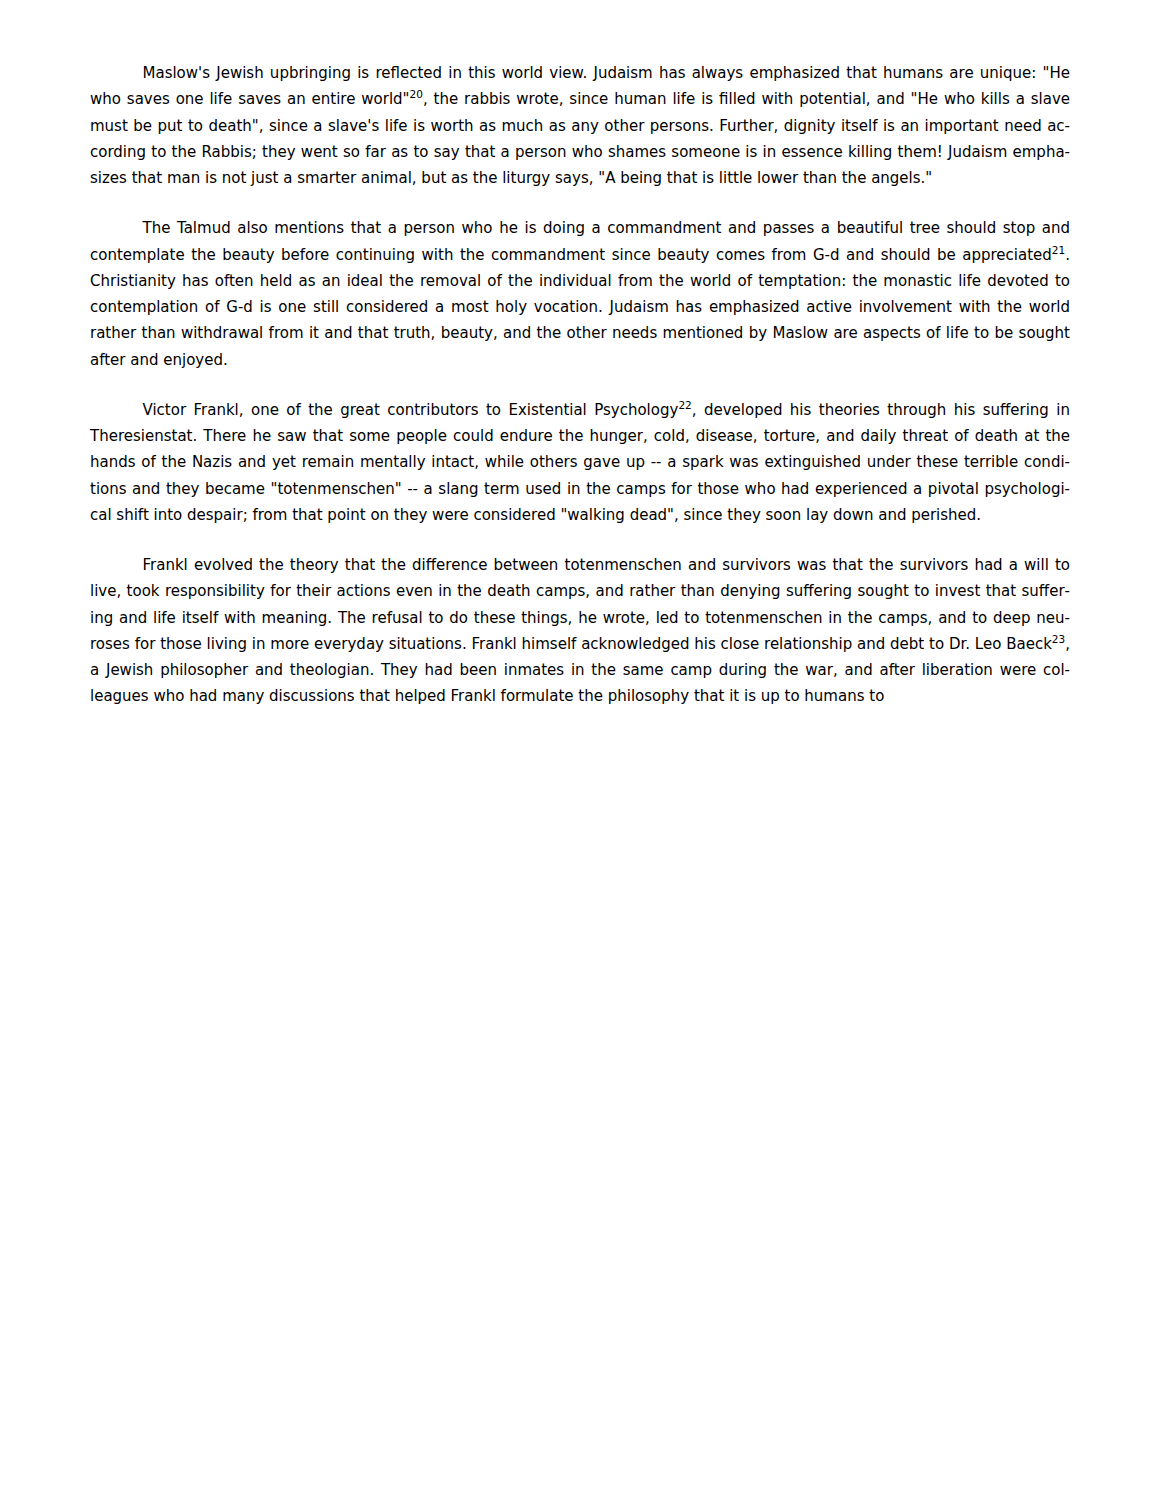Maslow's Jewish upbringing is reflected in this world view. Judaism has always emphasized that humans are unique: "He who saves one life saves an entire world"20, the rabbis wrote, since human life is filled with potential, and "He who kills a slave must be put to death", since a slave's life is worth as much as any other persons. Further, dignity itself is an important need according to the Rabbis; they went so far as to say that a person who shames someone is in essence killing them! Judaism emphasizes that man is not just a smarter animal, but as the liturgy says, "A being that is little lower than the angels."
The Talmud also mentions that a person who he is doing a commandment and passes a beautiful tree should stop and contemplate the beauty before continuing with the commandment since beauty comes from G-d and should be appreciated21. Christianity has often held as an ideal the removal of the individual from the world of temptation: the monastic life devoted to contemplation of G-d is one still considered a most holy vocation. Judaism has emphasized active involvement with the world rather than withdrawal from it and that truth, beauty, and the other needs mentioned by Maslow are aspects of life to be sought after and enjoyed.
Victor Frankl, one of the great contributors to Existential Psychology22, developed his theories through his suffering in Theresienstat. There he saw that some people could endure the hunger, cold, disease, torture, and daily threat of death at the hands of the Nazis and yet remain mentally intact, while others gave up -- a spark was extinguished under these terrible conditions and they became "totenmenschen" -- a slang term used in the camps for those who had experienced a pivotal psychological shift into despair; from that point on they were considered "walking dead", since they soon lay down and perished.
Frankl evolved the theory that the difference between totenmenschen and survivors was that the survivors had a will to live, took responsibility for their actions even in the death camps, and rather than denying suffering sought to invest that suffering and life itself with meaning. The refusal to do these things, he wrote, led to totenmenschen in the camps, and to deep neuroses for those living in more everyday situations. Frankl himself acknowledged his close relationship and debt to Dr. Leo Baeck23, a Jewish philosopher and theologian. They had been inmates in the same camp during the war, and after liberation were colleagues who had many discussions that helped Frankl formulate the philosophy that it is up to humans to